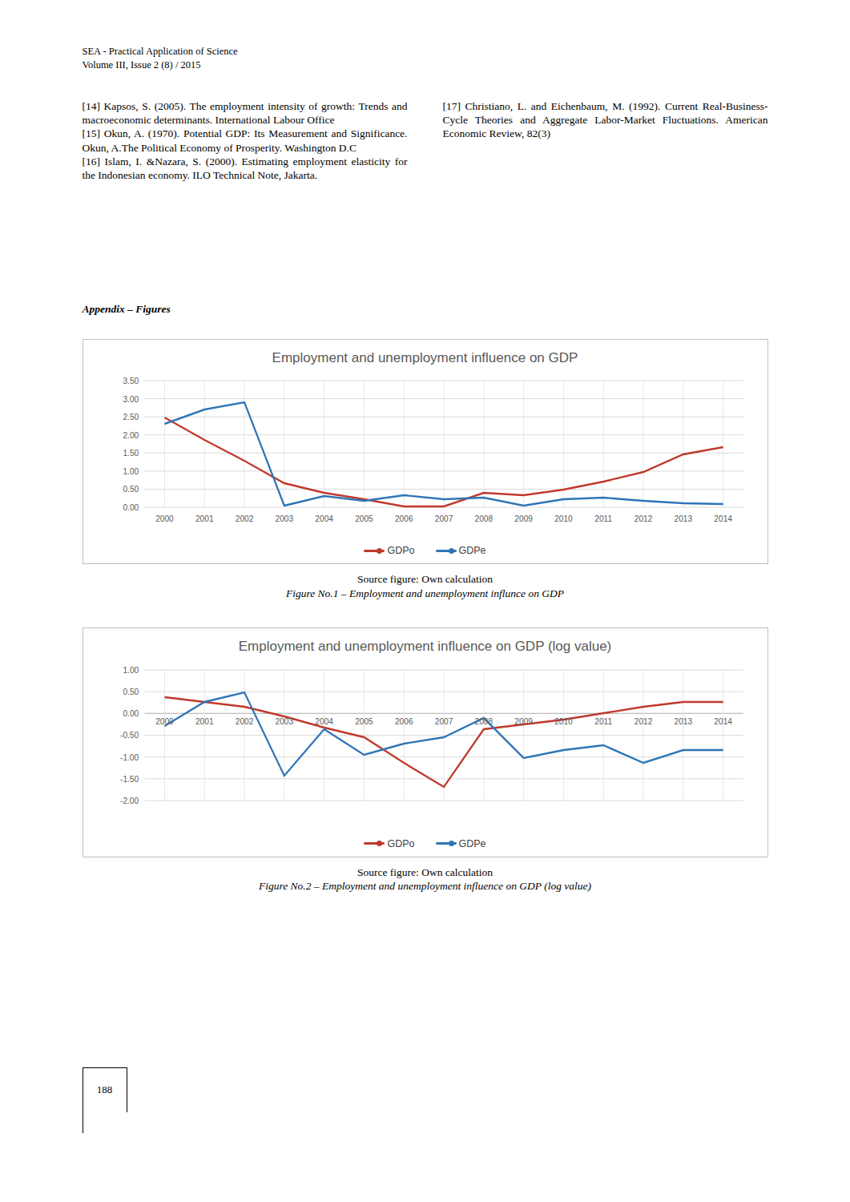SEA - Practical Application of Science
Volume III, Issue 2 (8) / 2015
[14] Kapsos, S. (2005). The employment intensity of growth: Trends and macroeconomic determinants. International Labour Office
[15] Okun, A. (1970). Potential GDP: Its Measurement and Significance. Okun, A.The Political Economy of Prosperity. Washington D.C
[16] Islam, I. &Nazara, S. (2000). Estimating employment elasticity for the Indonesian economy. ILO Technical Note, Jakarta.
[17] Christiano, L. and Eichenbaum, M. (1992). Current Real-Business-Cycle Theories and Aggregate Labor-Market Fluctuations. American Economic Review, 82(3)
Appendix – Figures
Employment and unemployment influence on GDP
0.00 0.50 1.00 1.50 2.00 2.50 3.00 3.50 2000 2001 2002 2003 2004 2005 2006 2007 2008 2009 2010 2011 2012 2013 2014
GDPo GDPe
Source figure: Own calculation
Figure No.1 – Employment and unemployment influnce on GDP
Employment and unemployment influence on GDP (log value)
1.00 0.50 0.00 -0.50 -1.00 -1.50 -2.00 2000 2001 2002 2003 2004 2005 2006 2007 2008 2009 2010 2011 2012 2013 2014
GDPo GDPe
Source figure: Own calculation
Figure No.2 – Employment and unemployment influence on GDP (log value)
188